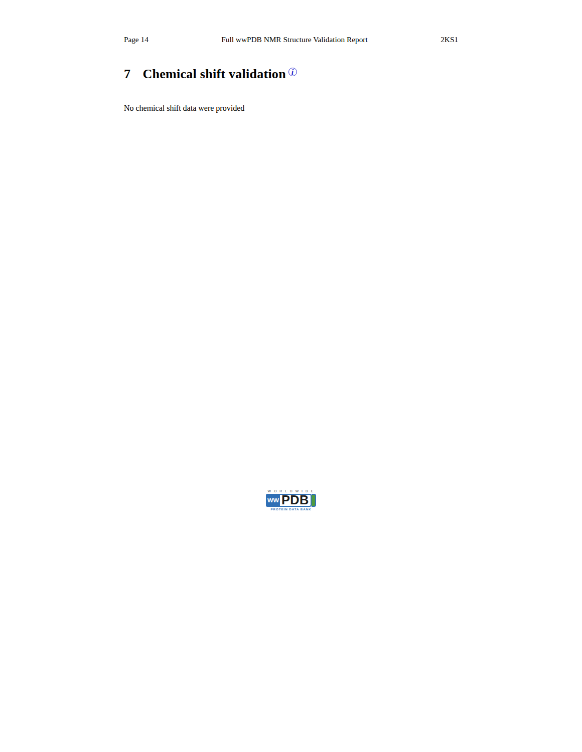Page 14
Full wwPDB NMR Structure Validation Report
2KS1
7 Chemical shift validationi
No chemical shift data were provided
W O R L D W I D E
ww
PDB
PROTEIN DATA BANK